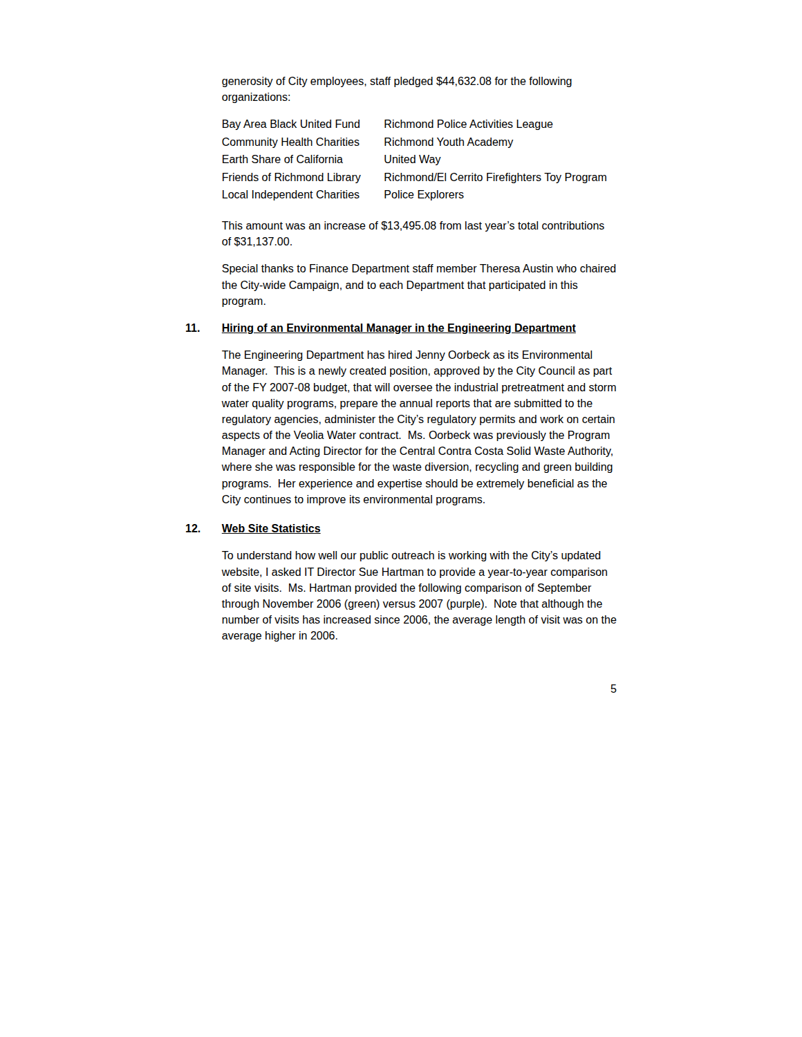generosity of City employees, staff pledged $44,632.08 for the following organizations:
| Bay Area Black United Fund | Richmond Police Activities League |
| Community Health Charities | Richmond Youth Academy |
| Earth Share of California | United Way |
| Friends of Richmond Library | Richmond/El Cerrito Firefighters Toy Program |
| Local Independent Charities | Police Explorers |
This amount was an increase of $13,495.08 from last year’s total contributions of $31,137.00.
Special thanks to Finance Department staff member Theresa Austin who chaired the City-wide Campaign, and to each Department that participated in this program.
11. Hiring of an Environmental Manager in the Engineering Department
The Engineering Department has hired Jenny Oorbeck as its Environmental Manager. This is a newly created position, approved by the City Council as part of the FY 2007-08 budget, that will oversee the industrial pretreatment and storm water quality programs, prepare the annual reports that are submitted to the regulatory agencies, administer the City’s regulatory permits and work on certain aspects of the Veolia Water contract. Ms. Oorbeck was previously the Program Manager and Acting Director for the Central Contra Costa Solid Waste Authority, where she was responsible for the waste diversion, recycling and green building programs. Her experience and expertise should be extremely beneficial as the City continues to improve its environmental programs.
12. Web Site Statistics
To understand how well our public outreach is working with the City’s updated website, I asked IT Director Sue Hartman to provide a year-to-year comparison of site visits. Ms. Hartman provided the following comparison of September through November 2006 (green) versus 2007 (purple). Note that although the number of visits has increased since 2006, the average length of visit was on the average higher in 2006.
5